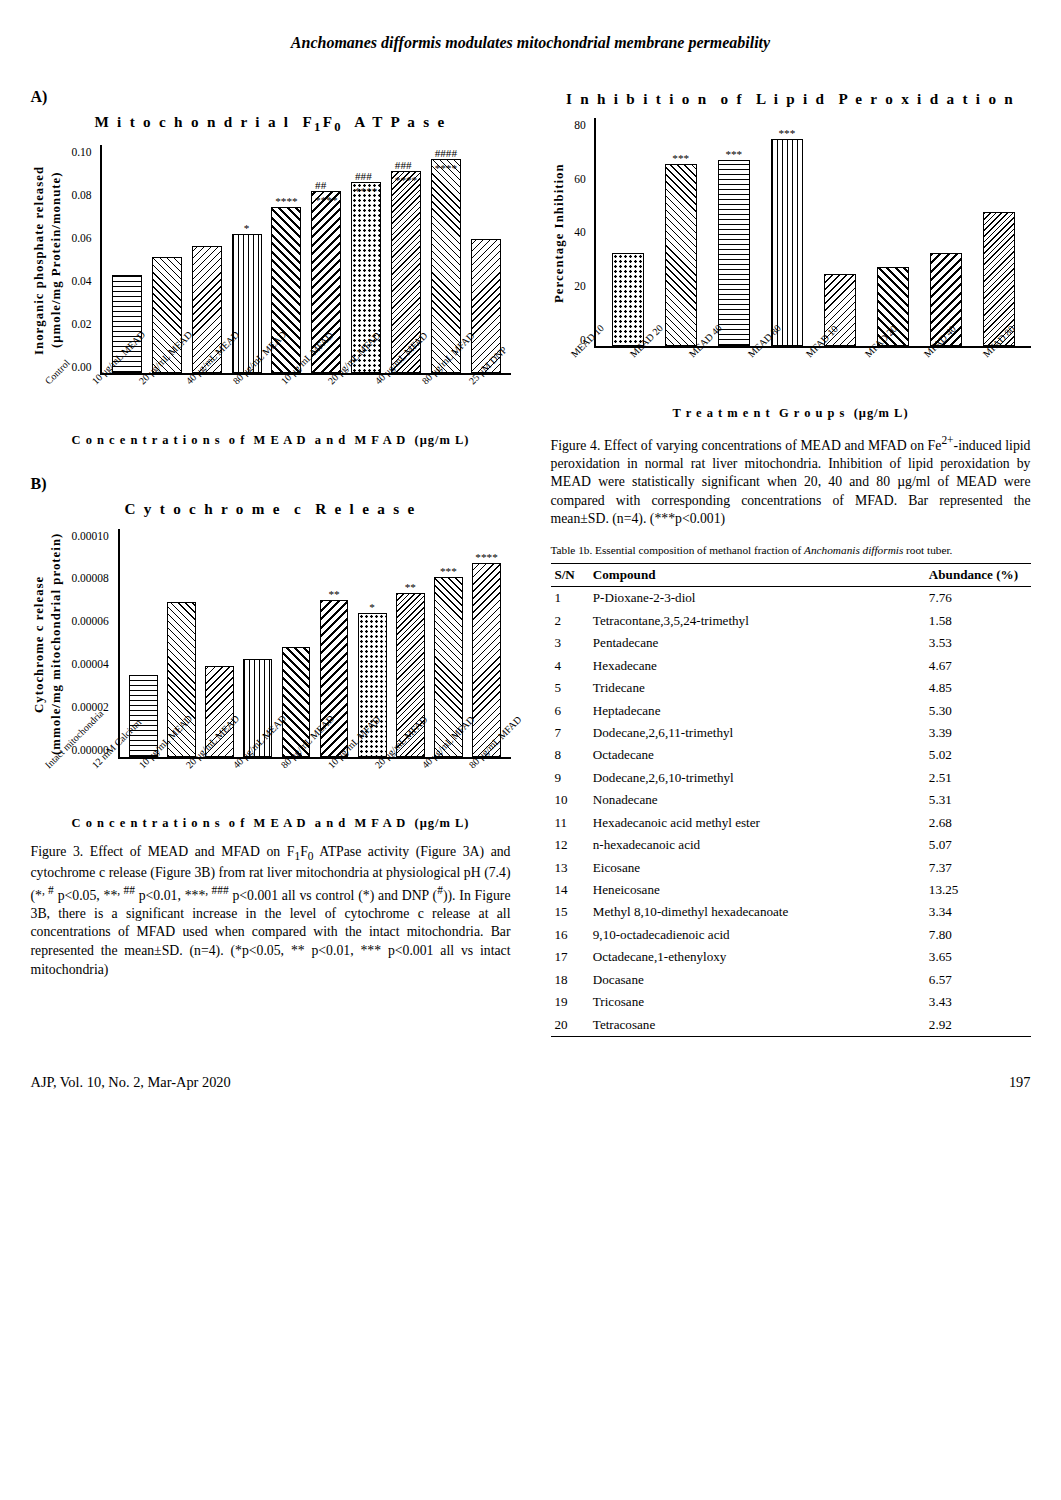Anchomanes difformis modulates mitochondrial membrane permeability
A)
M i t o c h o n d r i a l F1F0 A T P a s e
Inorganic phosphate released
(μmole/mg Protein/monute)
0.10
0.08
0.06
0.04
0.02
0.00
*
****
##
****
###
****
###
****
####
****
Control 10 μg/mL MEAD 20 μg/mL MEAD 40 μg/mL MEAD 80 μg/mL MEAD 10 μg/mL MFAD 20 μg/mL MFAD 40 μg/mL MFAD 80 μg/mL MFAD 25 μM DNP
C o n c e n t r a t i o n s o f M E A D a n d M F A D (μg/m L)
B)
C y t o c h r o m e c R e l e a s e
Cytochrome c release
(mmole/mg mitochondrial protein)
0.00010
0.00008
0.00006
0.00004
0.00002
0.00000
**
*
**
***
****
Intact mitochondria 12 mM Calcium 10 μg/mL MEAD 20 μg/mL MEAD 40 μg/mL MEAD 80 μg/mL MEAD 10 μg/mL MFAD 20 μg/mL MFAD 40 μg/mL MFAD 80 μg/mL MFAD
C o n c e n t r a t i o n s o f M E A D a n d M F A D (μg/m L)
Figure 3. Effect of MEAD and MFAD on F1F0 ATPase activity (Figure 3A) and cytochrome c release (Figure 3B) from rat liver mitochondria at physiological pH (7.4) (*, # p<0.05, **, ## p<0.01, ***, ### p<0.001 all vs control (*) and DNP (#)). In Figure 3B, there is a significant increase in the level of cytochrome c release at all concentrations of MFAD used when compared with the intact mitochondria. Bar represented the mean±SD. (n=4). (*p<0.05, ** p<0.01, *** p<0.001 all vs intact mitochondria)
I n h i b i t i o n o f L i p i d P e r o x i d a t i o n
Percentage Inhibition
80
60
40
20
0
***
***
***
MEAD 10 MEAD 20 MEAD 40 MEAD 80 MFAD 10 MFAD 20 MFAD 40 MFAD 80
T r e a t m e n t G r o u p s (μg/m L)
Figure 4. Effect of varying concentrations of MEAD and MFAD on Fe2+-induced lipid peroxidation in normal rat liver mitochondria. Inhibition of lipid peroxidation by MEAD were statistically significant when 20, 40 and 80 µg/ml of MEAD were compared with corresponding concentrations of MFAD. Bar represented the mean±SD. (n=4). (***p<0.001)
Table 1b. Essential composition of methanol fraction of Anchomanis difformis root tuber.
| S/N | Compound | Abundance (%) |
| --- | --- | --- |
| 1 | P-Dioxane-2-3-diol | 7.76 |
| 2 | Tetracontane,3,5,24-trimethyl | 1.58 |
| 3 | Pentadecane | 3.53 |
| 4 | Hexadecane | 4.67 |
| 5 | Tridecane | 4.85 |
| 6 | Heptadecane | 5.30 |
| 7 | Dodecane,2,6,11-trimethyl | 3.39 |
| 8 | Octadecane | 5.02 |
| 9 | Dodecane,2,6,10-trimethyl | 2.51 |
| 10 | Nonadecane | 5.31 |
| 11 | Hexadecanoic acid methyl ester | 2.68 |
| 12 | n-hexadecanoic acid | 5.07 |
| 13 | Eicosane | 7.37 |
| 14 | Heneicosane | 13.25 |
| 15 | Methyl 8,10-dimethyl hexadecanoate | 3.34 |
| 16 | 9,10-octadecadienoic acid | 7.80 |
| 17 | Octadecane,1-ethenyloxy | 3.65 |
| 18 | Docasane | 6.57 |
| 19 | Tricosane | 3.43 |
| 20 | Tetracosane | 2.92 |
AJP, Vol. 10, No. 2, Mar-Apr 2020 197